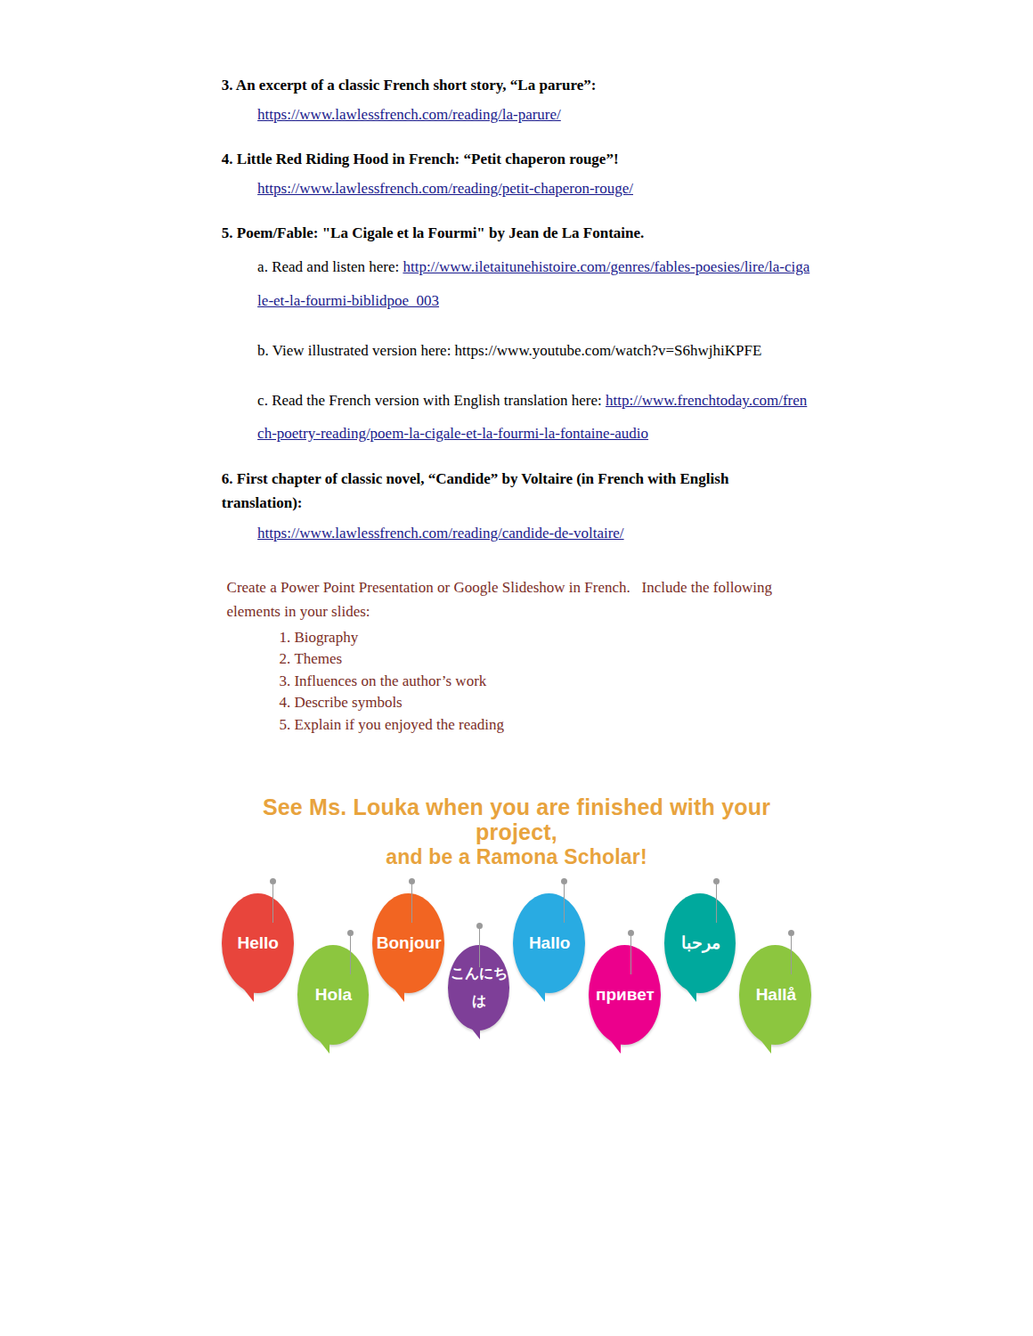3. An excerpt of a classic French short story, “La parure”:
https://www.lawlessfrench.com/reading/la-parure/
4. Little Red Riding Hood in French: “Petit chaperon rouge”!
https://www.lawlessfrench.com/reading/petit-chaperon-rouge/
5. Poem/Fable: "La Cigale et la Fourmi" by Jean de La Fontaine.
a. Read and listen here: http://www.iletaitunehistoire.com/genres/fables-poesies/lire/la-cigale-et-la-fourmi-biblidpoe_003
b. View illustrated version here: https://www.youtube.com/watch?v=S6hwjhiKPFE
c. Read the French version with English translation here: http://www.frenchtoday.com/french-poetry-reading/poem-la-cigale-et-la-fourmi-la-fontaine-audio
6. First chapter of classic novel, “Candide” by Voltaire (in French with English translation):
https://www.lawlessfrench.com/reading/candide-de-voltaire/
Create a Power Point Presentation or Google Slideshow in French. Include the following elements in your slides:
Biography
Themes
Influences on the author’s work
Describe symbols
Explain if you enjoyed the reading
See Ms. Louka when you are finished with your project, and be a Ramona Scholar!
Hello
Hola
Bonjour
こんにちは
Hallo
привет
مرحبا
Hallå